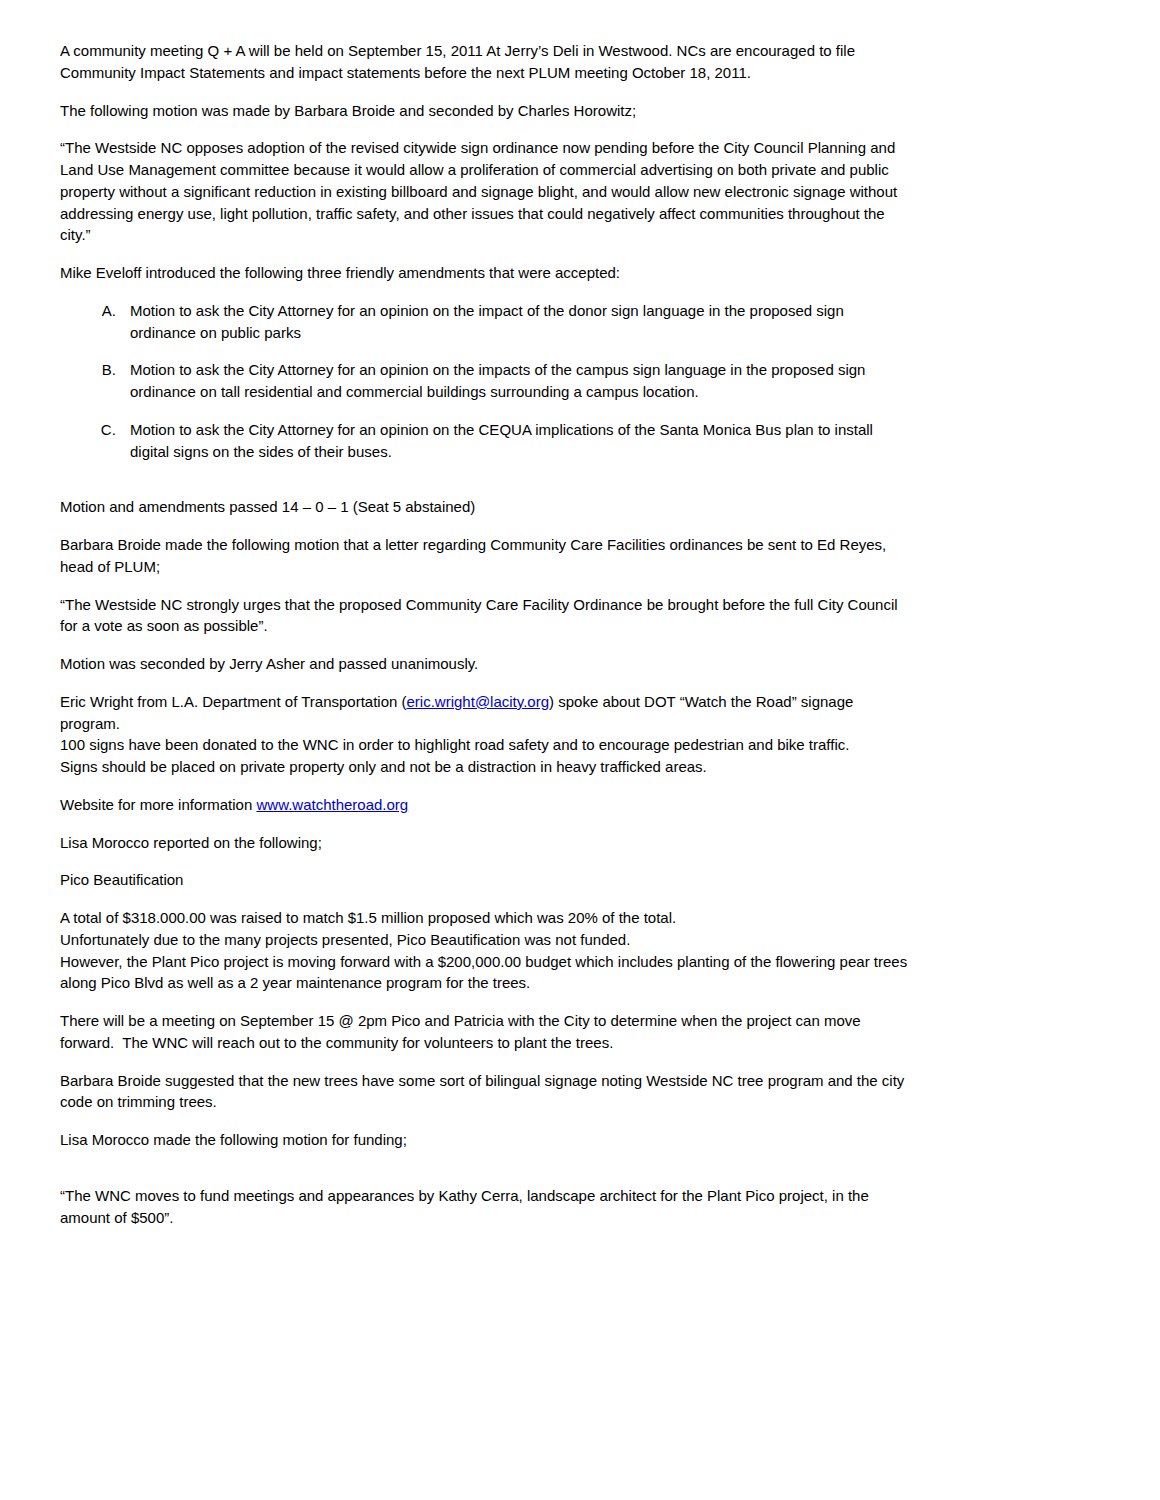A community meeting Q + A will be held on September 15, 2011 At Jerry’s Deli in Westwood. NCs are encouraged to file Community Impact Statements and impact statements before the next PLUM meeting October 18, 2011.
The following motion was made by Barbara Broide and seconded by Charles Horowitz;
“The Westside NC opposes adoption of the revised citywide sign ordinance now pending before the City Council Planning and Land Use Management committee because it would allow a proliferation of commercial advertising on both private and public property without a significant reduction in existing billboard and signage blight, and would allow new electronic signage without addressing energy use, light pollution, traffic safety, and other issues that could negatively affect communities throughout the city.”
Mike Eveloff introduced the following three friendly amendments that were accepted:
Motion to ask the City Attorney for an opinion on the impact of the donor sign language in the proposed sign ordinance on public parks
Motion to ask the City Attorney for an opinion on the impacts of the campus sign language in the proposed sign ordinance on tall residential and commercial buildings surrounding a campus location.
Motion to ask the City Attorney for an opinion on the CEQUA implications of the Santa Monica Bus plan to install digital signs on the sides of their buses.
Motion and amendments passed 14 – 0 – 1 (Seat 5 abstained)
Barbara Broide made the following motion that a letter regarding Community Care Facilities ordinances be sent to Ed Reyes, head of PLUM;
“The Westside NC strongly urges that the proposed Community Care Facility Ordinance be brought before the full City Council for a vote as soon as possible”.
Motion was seconded by Jerry Asher and passed unanimously.
Eric Wright from L.A. Department of Transportation (eric.wright@lacity.org) spoke about DOT “Watch the Road” signage program.
100 signs have been donated to the WNC in order to highlight road safety and to encourage pedestrian and bike traffic.
Signs should be placed on private property only and not be a distraction in heavy trafficked areas.
Website for more information www.watchtheroad.org
Lisa Morocco reported on the following;
Pico Beautification
A total of $318.000.00 was raised to match $1.5 million proposed which was 20% of the total.
Unfortunately due to the many projects presented, Pico Beautification was not funded.
However, the Plant Pico project is moving forward with a $200,000.00 budget which includes planting of the flowering pear trees along Pico Blvd as well as a 2 year maintenance program for the trees.
There will be a meeting on September 15 @ 2pm Pico and Patricia with the City to determine when the project can move forward. The WNC will reach out to the community for volunteers to plant the trees.
Barbara Broide suggested that the new trees have some sort of bilingual signage noting Westside NC tree program and the city code on trimming trees.
Lisa Morocco made the following motion for funding;
“The WNC moves to fund meetings and appearances by Kathy Cerra, landscape architect for the Plant Pico project, in the amount of $500”.